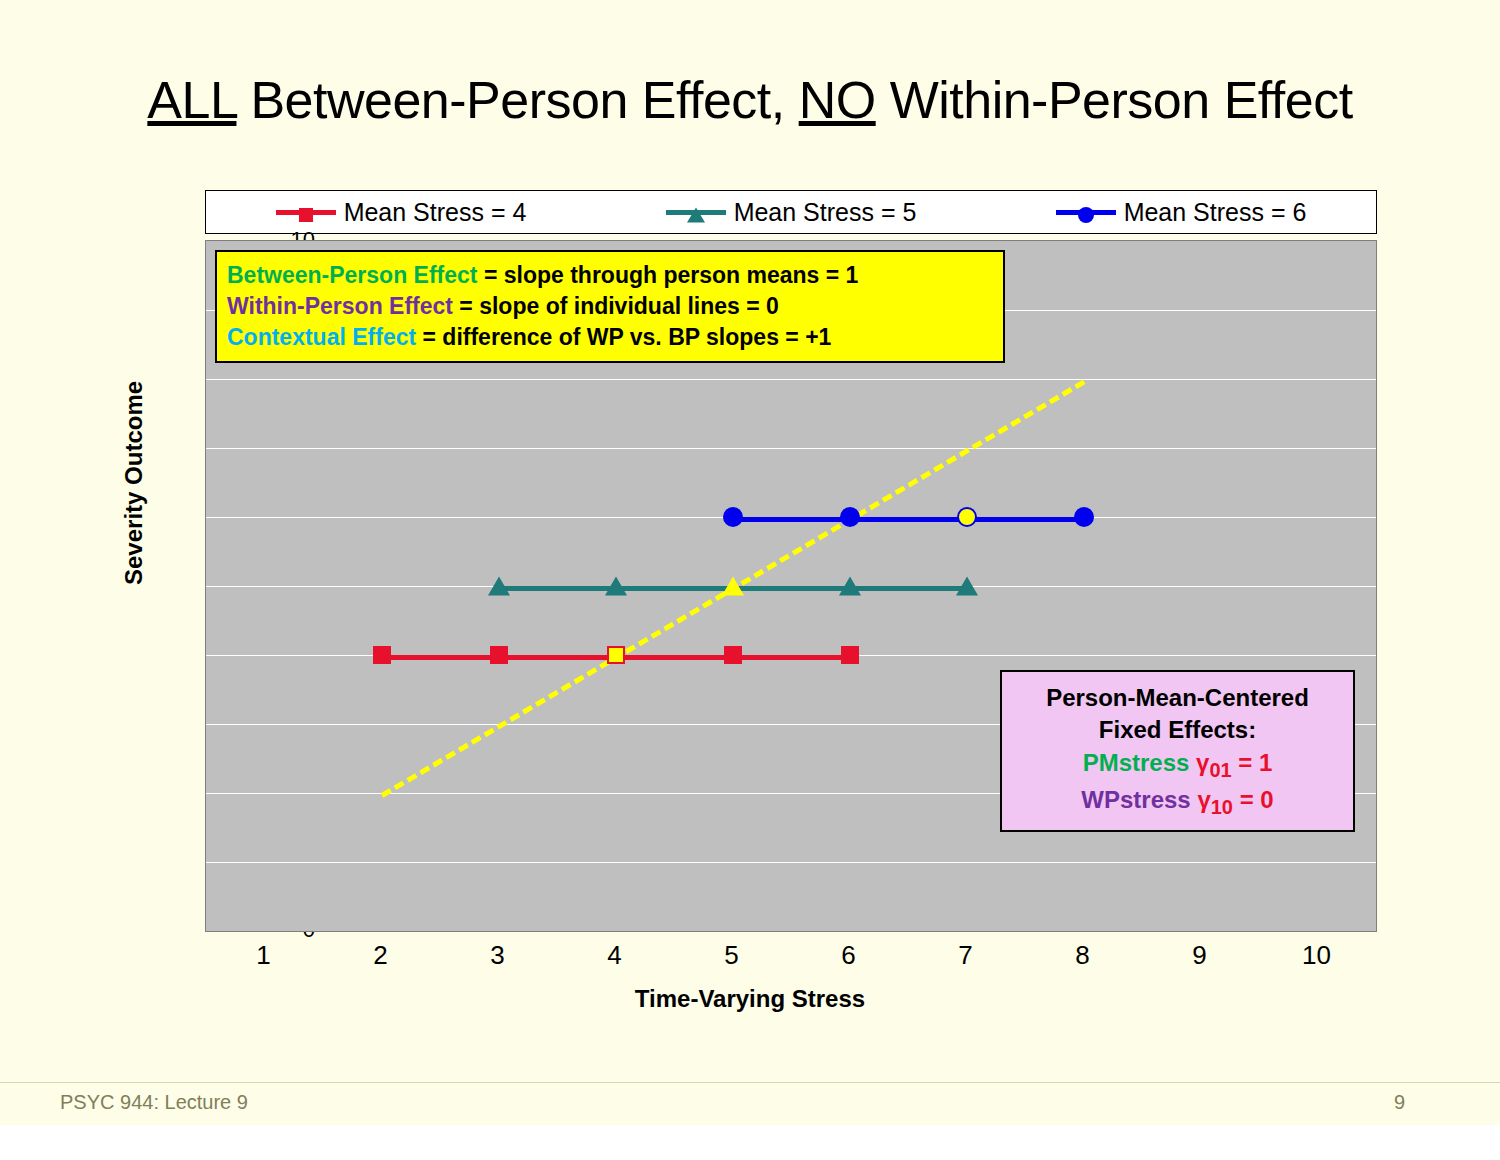ALL Between-Person Effect, NO Within-Person Effect
Mean Stress = 4
Mean Stress = 5
Mean Stress = 6
Severity Outcome
10
9
8
7
6
5
4
3
2
1
0
Between-Person Effect = slope through person means = 1
Within-Person Effect = slope of individual lines = 0
Contextual Effect = difference of WP vs. BP slopes = +1
Person-Mean-Centered
Fixed Effects:
PMstress γ01 = 1
WPstress γ10 = 0
12345 678910
Time-Varying Stress
PSYC 944: Lecture 9
9